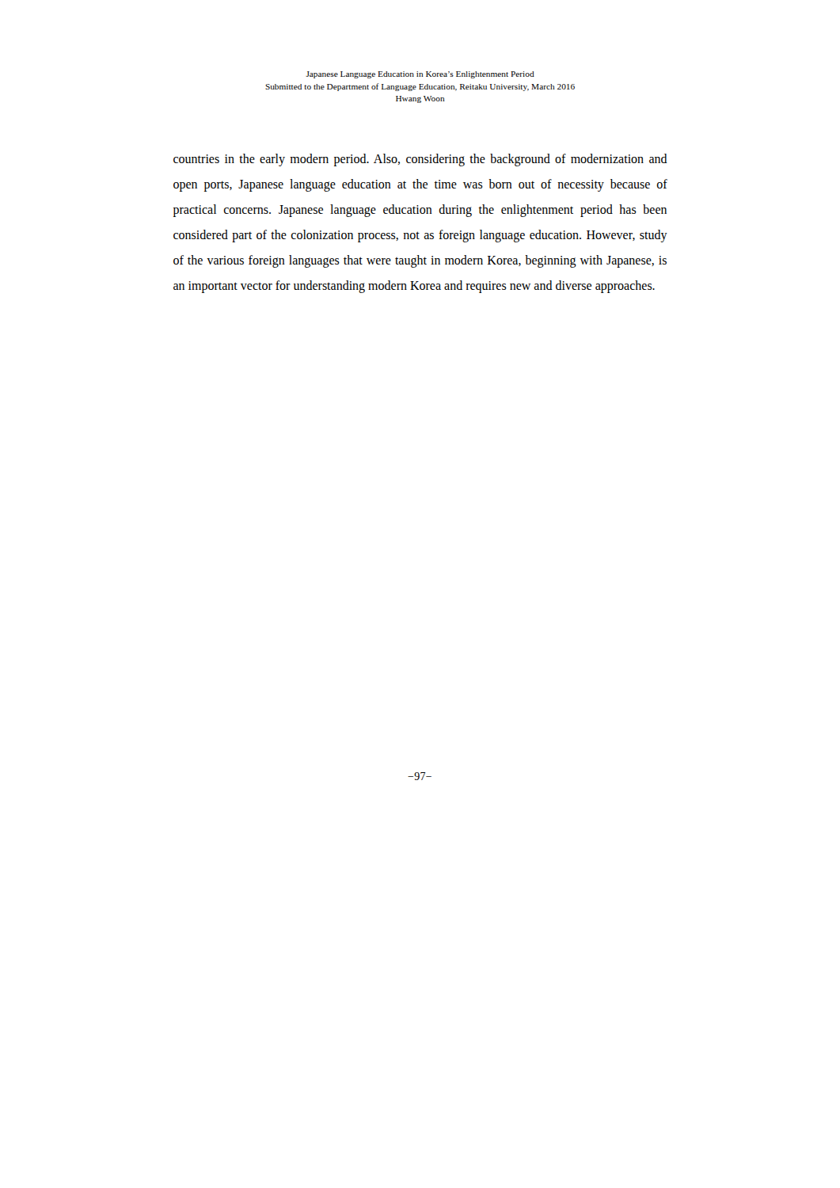Japanese Language Education in Korea’s Enlightenment Period Submitted to the Department of Language Education, Reitaku University, March 2016 Hwang Woon
countries in the early modern period. Also, considering the background of modernization and open ports, Japanese language education at the time was born out of necessity because of practical concerns. Japanese language education during the enlightenment period has been considered part of the colonization process, not as foreign language education. However, study of the various foreign languages that were taught in modern Korea, beginning with Japanese, is an important vector for understanding modern Korea and requires new and diverse approaches.
−97−